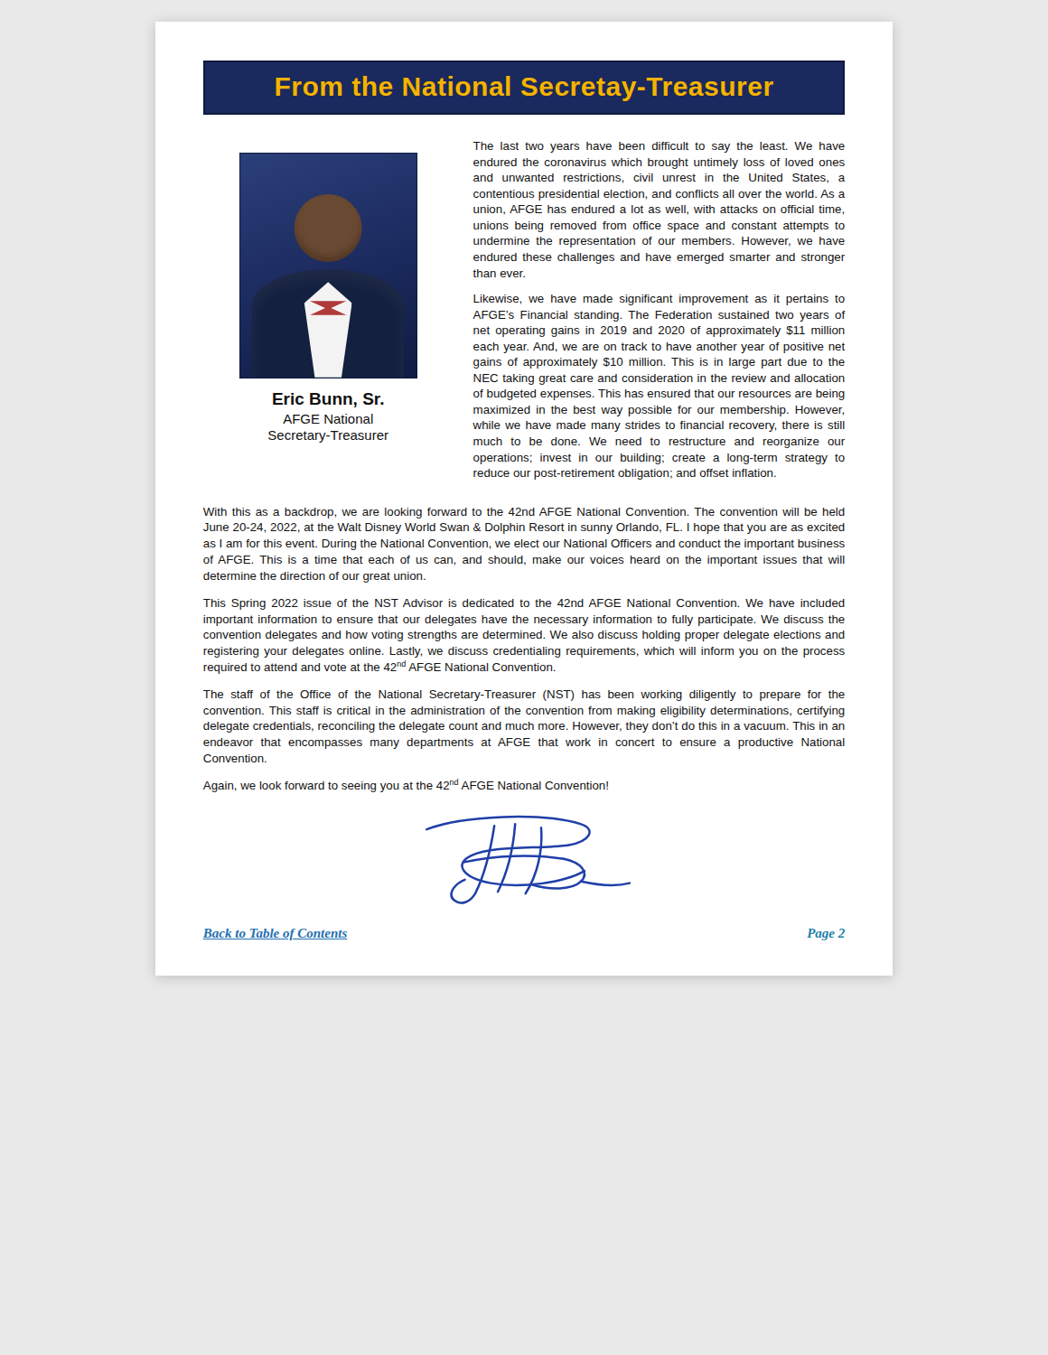From the National Secretay-Treasurer
Eric Bunn, Sr.
AFGE National
Secretary-Treasurer
The last two years have been difficult to say the least. We have endured the coronavirus which brought untimely loss of loved ones and unwanted restrictions, civil unrest in the United States, a contentious presidential election, and conflicts all over the world. As a union, AFGE has endured a lot as well, with attacks on official time, unions being removed from office space and constant attempts to undermine the representation of our members. However, we have endured these challenges and have emerged smarter and stronger than ever.
Likewise, we have made significant improvement as it pertains to AFGE’s Financial standing. The Federation sustained two years of net operating gains in 2019 and 2020 of approximately $11 million each year. And, we are on track to have another year of positive net gains of approximately $10 million. This is in large part due to the NEC taking great care and consideration in the review and allocation of budgeted expenses. This has ensured that our resources are being maximized in the best way possible for our membership. However, while we have made many strides to financial recovery, there is still much to be done. We need to restructure and reorganize our operations; invest in our building; create a long-term strategy to reduce our post-retirement obligation; and offset inflation.
With this as a backdrop, we are looking forward to the 42nd AFGE National Convention. The convention will be held June 20-24, 2022, at the Walt Disney World Swan & Dolphin Resort in sunny Orlando, FL. I hope that you are as excited as I am for this event. During the National Convention, we elect our National Officers and conduct the important business of AFGE. This is a time that each of us can, and should, make our voices heard on the important issues that will determine the direction of our great union.
This Spring 2022 issue of the NST Advisor is dedicated to the 42nd AFGE National Convention. We have included important information to ensure that our delegates have the necessary information to fully participate. We discuss the convention delegates and how voting strengths are determined. We also discuss holding proper delegate elections and registering your delegates online. Lastly, we discuss credentialing requirements, which will inform you on the process required to attend and vote at the 42nd AFGE National Convention.
The staff of the Office of the National Secretary-Treasurer (NST) has been working diligently to prepare for the convention. This staff is critical in the administration of the convention from making eligibility determinations, certifying delegate credentials, reconciling the delegate count and much more. However, they don’t do this in a vacuum. This in an endeavor that encompasses many departments at AFGE that work in concert to ensure a productive National Convention.
Again, we look forward to seeing you at the 42nd AFGE National Convention!
Back to Table of Contents Page 2